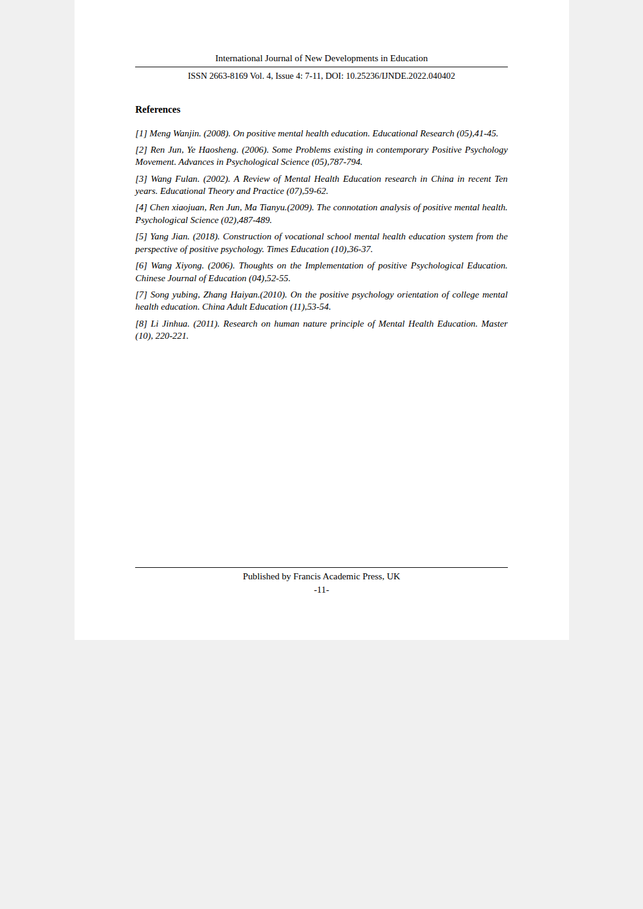International Journal of New Developments in Education
ISSN 2663-8169 Vol. 4, Issue 4: 7-11, DOI: 10.25236/IJNDE.2022.040402
References
[1] Meng Wanjin. (2008). On positive mental health education. Educational Research (05),41-45.
[2] Ren Jun, Ye Haosheng. (2006). Some Problems existing in contemporary Positive Psychology Movement. Advances in Psychological Science (05),787-794.
[3] Wang Fulan. (2002). A Review of Mental Health Education research in China in recent Ten years. Educational Theory and Practice (07),59-62.
[4] Chen xiaojuan, Ren Jun, Ma Tianyu.(2009). The connotation analysis of positive mental health. Psychological Science (02),487-489.
[5] Yang Jian. (2018). Construction of vocational school mental health education system from the perspective of positive psychology. Times Education (10),36-37.
[6] Wang Xiyong. (2006). Thoughts on the Implementation of positive Psychological Education. Chinese Journal of Education (04),52-55.
[7] Song yubing, Zhang Haiyan.(2010). On the positive psychology orientation of college mental health education. China Adult Education (11),53-54.
[8] Li Jinhua. (2011). Research on human nature principle of Mental Health Education. Master (10), 220-221.
Published by Francis Academic Press, UK
-11-